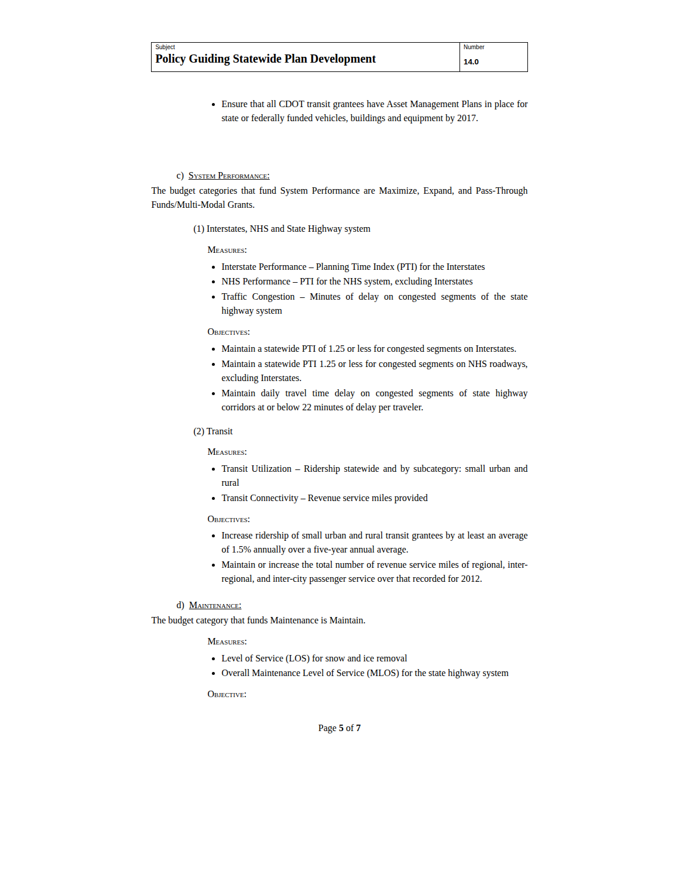| Subject Policy Guiding Statewide Plan Development | Number 14.0 |
Ensure that all CDOT transit grantees have Asset Management Plans in place for state or federally funded vehicles, buildings and equipment by 2017.
c) System Performance:
The budget categories that fund System Performance are Maximize, Expand, and Pass-Through Funds/Multi-Modal Grants.
(1) Interstates, NHS and State Highway system
Measures:
Interstate Performance – Planning Time Index (PTI) for the Interstates
NHS Performance – PTI for the NHS system, excluding Interstates
Traffic Congestion – Minutes of delay on congested segments of the state highway system
Objectives:
Maintain a statewide PTI of 1.25 or less for congested segments on Interstates.
Maintain a statewide PTI 1.25 or less for congested segments on NHS roadways, excluding Interstates.
Maintain daily travel time delay on congested segments of state highway corridors at or below 22 minutes of delay per traveler.
(2) Transit
Measures:
Transit Utilization – Ridership statewide and by subcategory: small urban and rural
Transit Connectivity – Revenue service miles provided
Objectives:
Increase ridership of small urban and rural transit grantees by at least an average of 1.5% annually over a five-year annual average.
Maintain or increase the total number of revenue service miles of regional, inter-regional, and inter-city passenger service over that recorded for 2012.
d) Maintenance:
The budget category that funds Maintenance is Maintain.
Measures:
Level of Service (LOS) for snow and ice removal
Overall Maintenance Level of Service (MLOS) for the state highway system
Objective:
Page 5 of 7